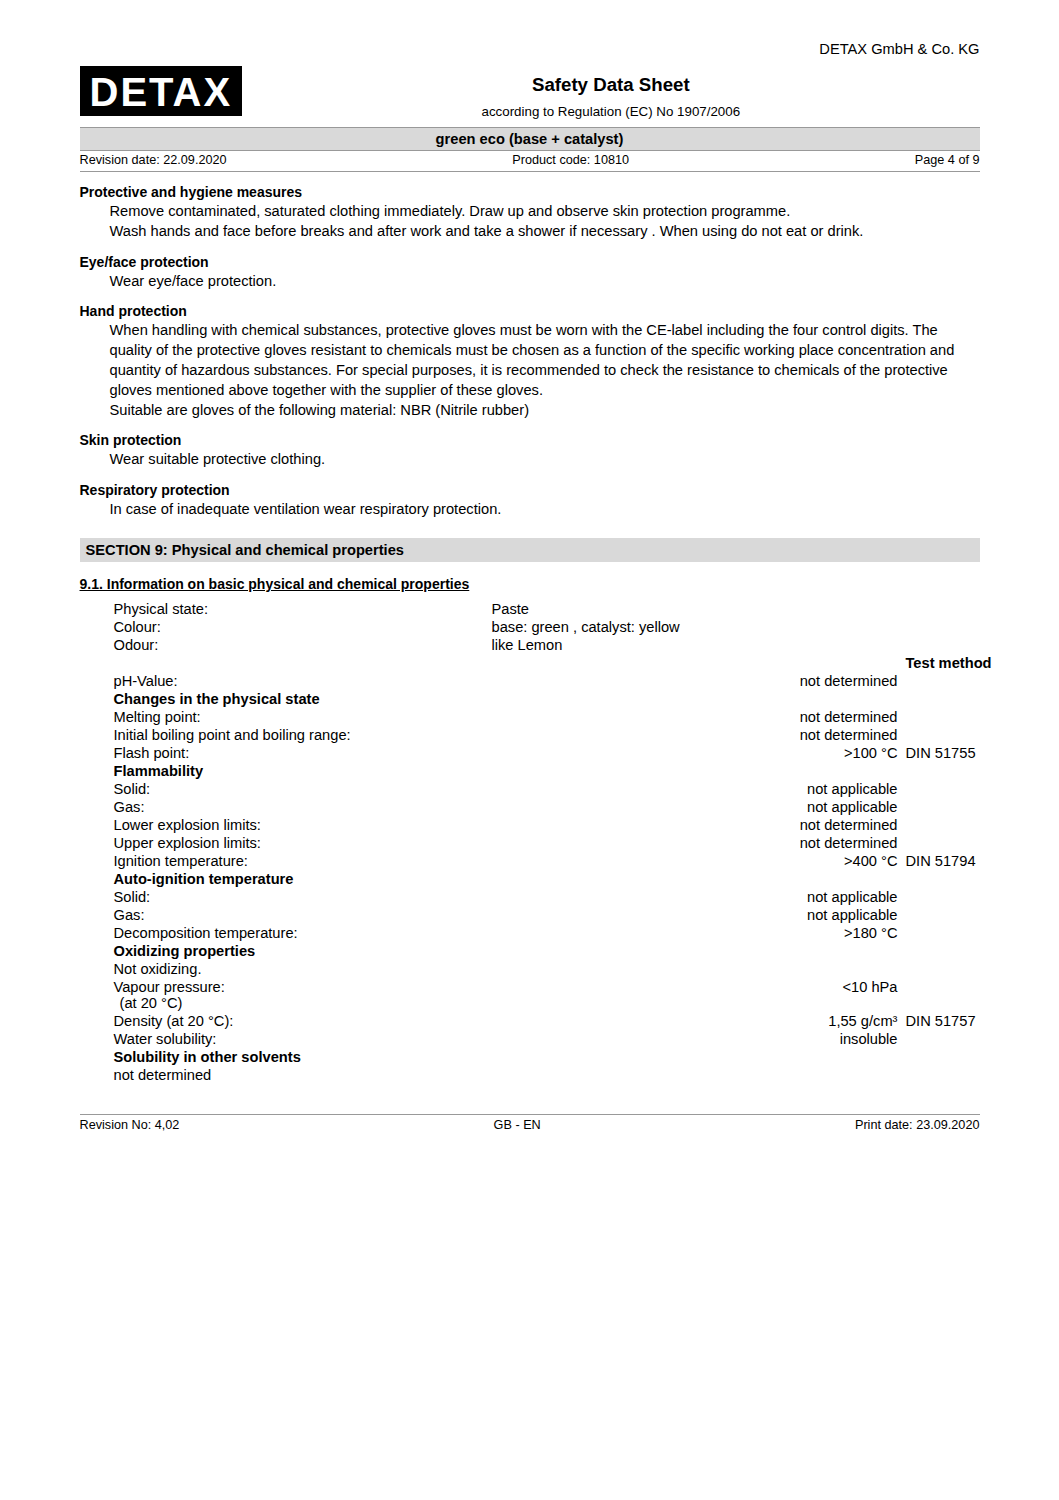DETAX GmbH & Co. KG
DETAX
Safety Data Sheet
according to Regulation (EC) No 1907/2006
green eco (base + catalyst)
Revision date: 22.09.2020 Product code: 10810 Page 4 of 9
Protective and hygiene measures
Remove contaminated, saturated clothing immediately. Draw up and observe skin protection programme.
Wash hands and face before breaks and after work and take a shower if necessary . When using do not eat or drink.
Eye/face protection
Wear eye/face protection.
Hand protection
When handling with chemical substances, protective gloves must be worn with the CE-label including the four control digits. The quality of the protective gloves resistant to chemicals must be chosen as a function of the specific working place concentration and quantity of hazardous substances. For special purposes, it is recommended to check the resistance to chemicals of the protective gloves mentioned above together with the supplier of these gloves.
Suitable are gloves of the following material: NBR (Nitrile rubber)
Skin protection
Wear suitable protective clothing.
Respiratory protection
In case of inadequate ventilation wear respiratory protection.
SECTION 9: Physical and chemical properties
9.1. Information on basic physical and chemical properties
| Physical state: | Paste |
| Colour: | base: green , catalyst: yellow |
| Odour: | like Lemon |
| | | | Test method |
| pH-Value: | | not determined | |
| Changes in the physical state |
| Melting point: | | not determined | |
| Initial boiling point and boiling range: | | not determined | |
| Flash point: | | >100 °C | DIN 51755 |
| Flammability |
| Solid: | | not applicable | |
| Gas: | | not applicable | |
| Lower explosion limits: | | not determined | |
| Upper explosion limits: | | not determined | |
| Ignition temperature: | | >400 °C | DIN 51794 |
| Auto-ignition temperature |
| Solid: | | not applicable | |
| Gas: | | not applicable | |
| Decomposition temperature: | | >180 °C | |
| Oxidizing properties |
| Not oxidizing. |
| Vapour pressure: (at 20 °C) | | <10 hPa | |
| Density (at 20 °C): | | 1,55 g/cm³ | DIN 51757 |
| Water solubility: | | insoluble | |
| Solubility in other solvents |
| not determined |
Revision No: 4,02 GB - EN Print date: 23.09.2020